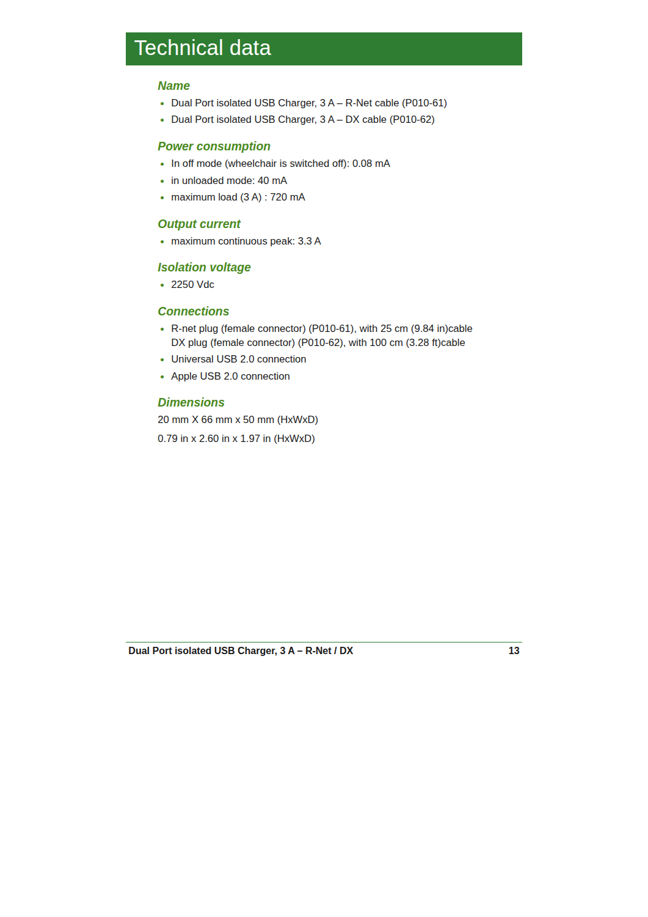Technical data
Name
Dual Port isolated USB Charger, 3 A – R-Net cable (P010-61)
Dual Port isolated USB Charger, 3 A – DX cable (P010-62)
Power consumption
In off mode (wheelchair is switched off): 0.08 mA
in unloaded mode: 40 mA
maximum load (3 A) : 720 mA
Output current
maximum continuous peak: 3.3 A
Isolation voltage
2250 Vdc
Connections
R-net plug (female connector) (P010-61), with 25 cm (9.84 in)cable
DX plug (female connector) (P010-62), with 100 cm (3.28 ft)cable
Universal USB 2.0 connection
Apple USB 2.0 connection
Dimensions
20 mm X 66 mm x 50 mm (HxWxD)
0.79 in x 2.60 in x 1.97 in (HxWxD)
Dual Port isolated USB Charger, 3 A – R-Net / DX 13